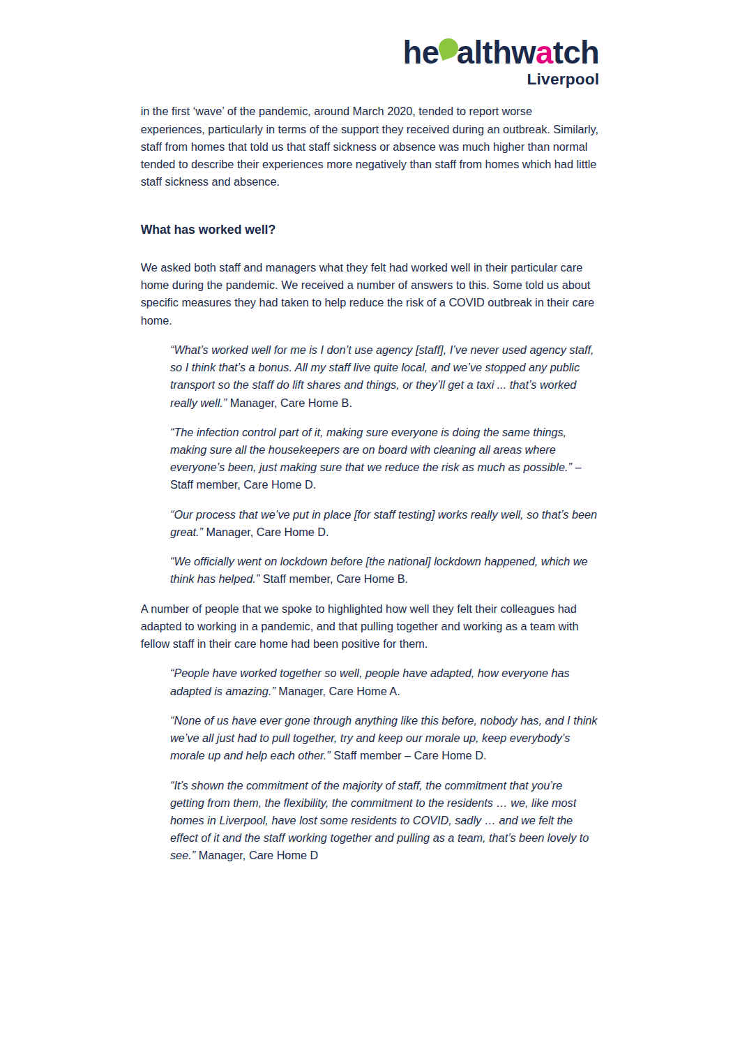he althwatch
Liverpool
in the first ‘wave’ of the pandemic, around March 2020, tended to report worse experiences, particularly in terms of the support they received during an outbreak. Similarly, staff from homes that told us that staff sickness or absence was much higher than normal tended to describe their experiences more negatively than staff from homes which had little staff sickness and absence.
What has worked well?
We asked both staff and managers what they felt had worked well in their particular care home during the pandemic. We received a number of answers to this. Some told us about specific measures they had taken to help reduce the risk of a COVID outbreak in their care home.
“What’s worked well for me is I don’t use agency [staff], I’ve never used agency staff, so I think that’s a bonus. All my staff live quite local, and we’ve stopped any public transport so the staff do lift shares and things, or they’ll get a taxi ... that’s worked really well.” Manager, Care Home B.
“The infection control part of it, making sure everyone is doing the same things, making sure all the housekeepers are on board with cleaning all areas where everyone’s been, just making sure that we reduce the risk as much as possible.” – Staff member, Care Home D.
“Our process that we’ve put in place [for staff testing] works really well, so that’s been great.” Manager, Care Home D.
“We officially went on lockdown before [the national] lockdown happened, which we think has helped.” Staff member, Care Home B.
A number of people that we spoke to highlighted how well they felt their colleagues had adapted to working in a pandemic, and that pulling together and working as a team with fellow staff in their care home had been positive for them.
“People have worked together so well, people have adapted, how everyone has adapted is amazing.” Manager, Care Home A.
“None of us have ever gone through anything like this before, nobody has, and I think we’ve all just had to pull together, try and keep our morale up, keep everybody’s morale up and help each other.” Staff member – Care Home D.
“It’s shown the commitment of the majority of staff, the commitment that you’re getting from them, the flexibility, the commitment to the residents … we, like most homes in Liverpool, have lost some residents to COVID, sadly … and we felt the effect of it and the staff working together and pulling as a team, that’s been lovely to see.” Manager, Care Home D